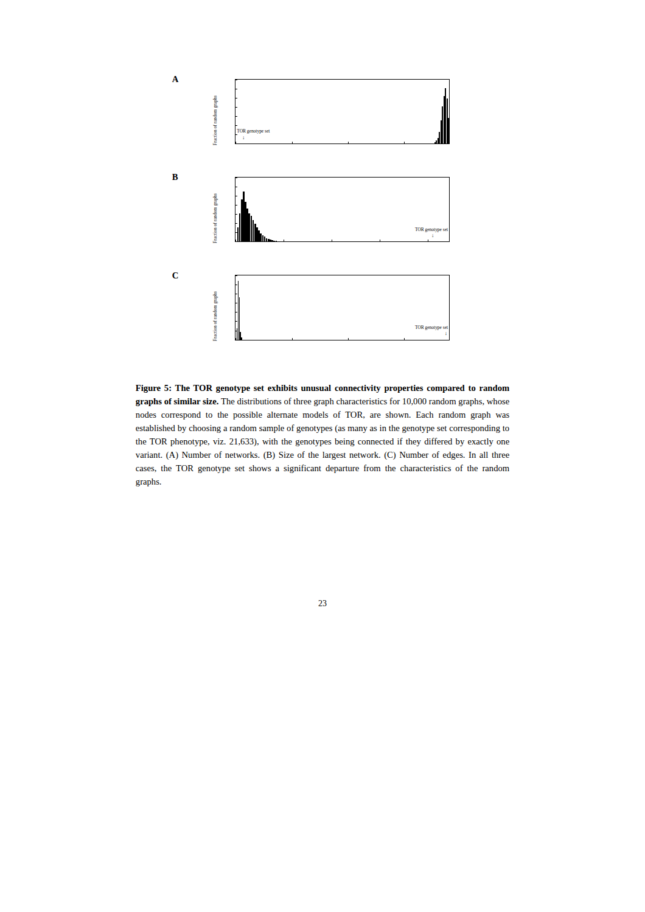A
Fraction of random graphs
0
0.05
0.1
0.15
0.2
0.25
0.3
0.35
0
5000
10000
15000
Number of networks
TOR genotype set
↓
B
Fraction of random graphs
0
0.05
0.1
0.15
0.2
0.25
0.3
0.35
0
0.5
1
1.5
2
Size of largest network
x 104
TOR genotype set
↓
C
Fraction of random graphs
0
0.05
0.1
0.15
0.2
0.25
0.3
0.35
0
5
10
15
Number of edges in the graph
x 104
TOR genotype set
↓
Figure 5: The TOR genotype set exhibits unusual connectivity properties compared to random graphs of similar size. The distributions of three graph characteristics for 10,000 random graphs, whose nodes correspond to the possible alternate models of TOR, are shown. Each random graph was established by choosing a random sample of genotypes (as many as in the genotype set corresponding to the TOR phenotype, viz. 21,633), with the genotypes being connected if they differed by exactly one variant. (A) Number of networks. (B) Size of the largest network. (C) Number of edges. In all three cases, the TOR genotype set shows a significant departure from the characteristics of the random graphs.
23